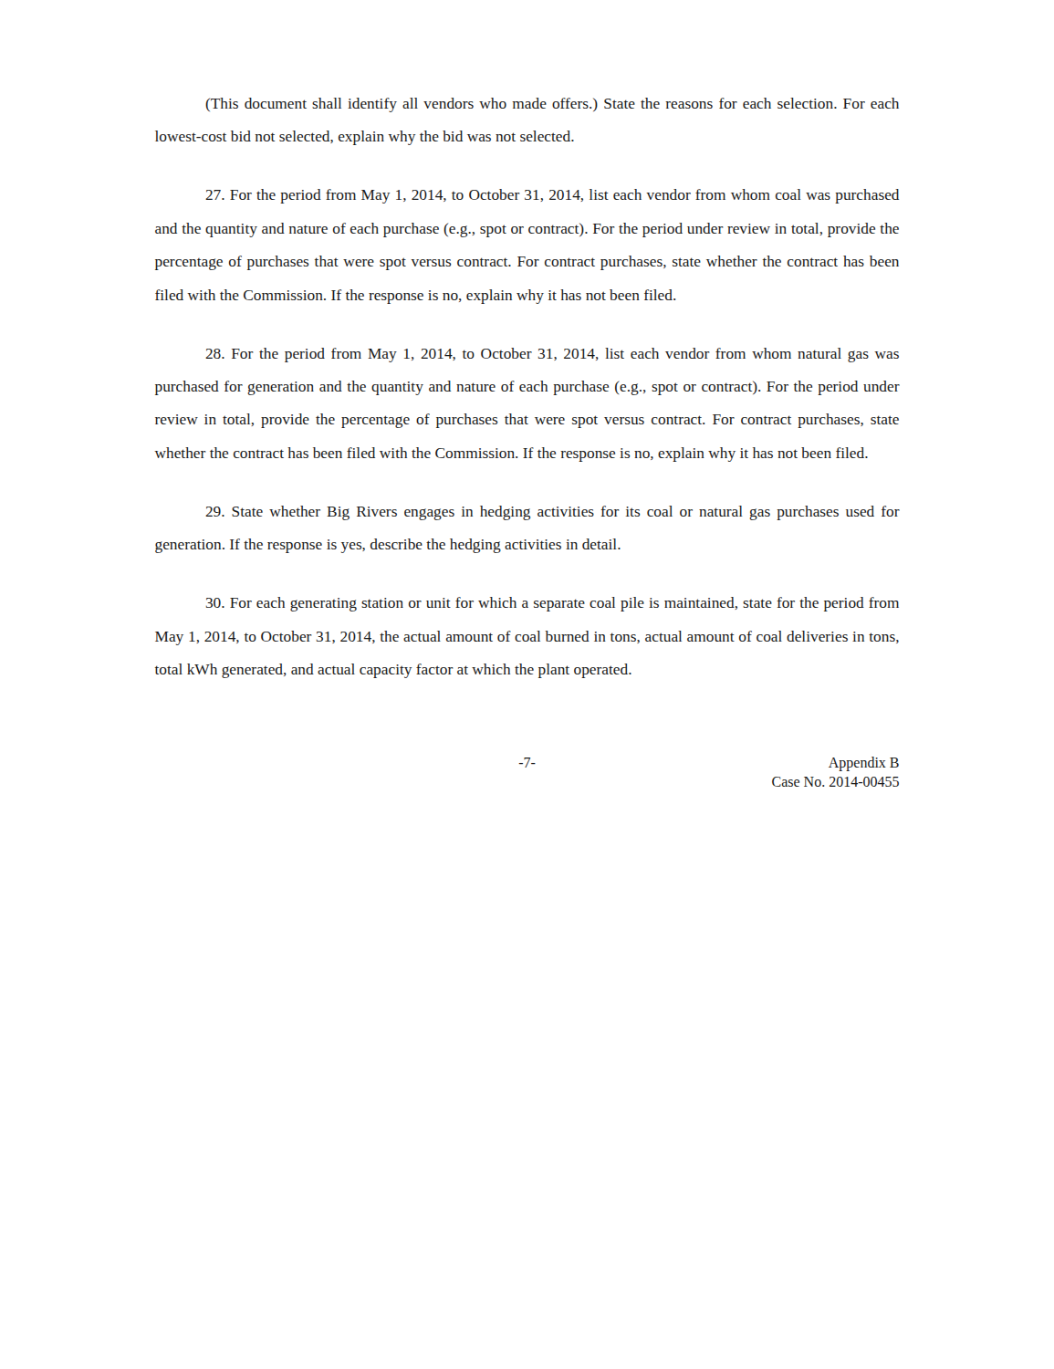(This document shall identify all vendors who made offers.) State the reasons for each selection. For each lowest-cost bid not selected, explain why the bid was not selected.
27. For the period from May 1, 2014, to October 31, 2014, list each vendor from whom coal was purchased and the quantity and nature of each purchase (e.g., spot or contract). For the period under review in total, provide the percentage of purchases that were spot versus contract. For contract purchases, state whether the contract has been filed with the Commission. If the response is no, explain why it has not been filed.
28. For the period from May 1, 2014, to October 31, 2014, list each vendor from whom natural gas was purchased for generation and the quantity and nature of each purchase (e.g., spot or contract). For the period under review in total, provide the percentage of purchases that were spot versus contract. For contract purchases, state whether the contract has been filed with the Commission. If the response is no, explain why it has not been filed.
29. State whether Big Rivers engages in hedging activities for its coal or natural gas purchases used for generation. If the response is yes, describe the hedging activities in detail.
30. For each generating station or unit for which a separate coal pile is maintained, state for the period from May 1, 2014, to October 31, 2014, the actual amount of coal burned in tons, actual amount of coal deliveries in tons, total kWh generated, and actual capacity factor at which the plant operated.
-7-
Appendix B
Case No. 2014-00455